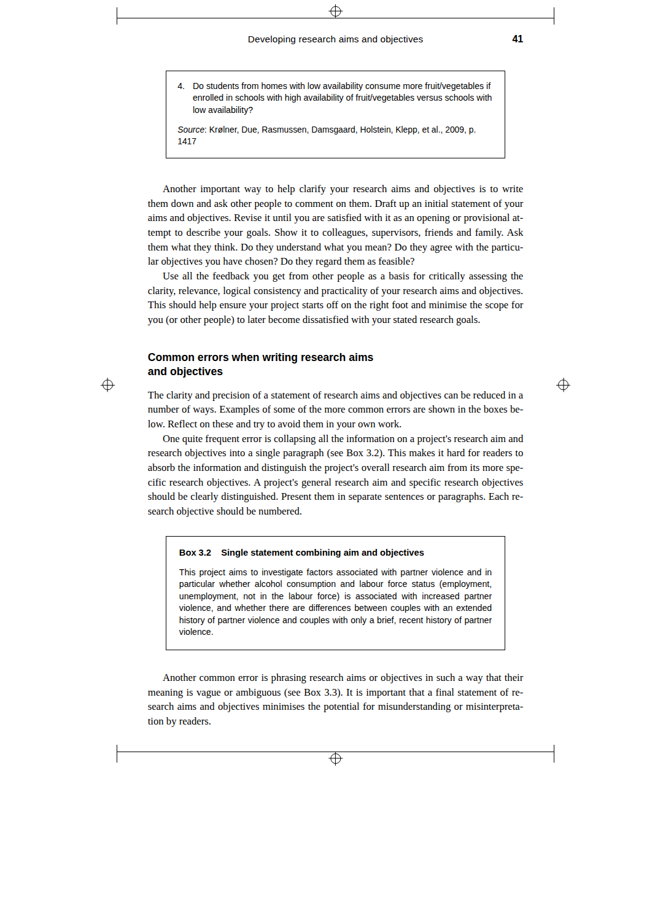Developing research aims and objectives 41
4. Do students from homes with low availability consume more fruit/vegetables if enrolled in schools with high availability of fruit/vegetables versus schools with low availability?
Source: Krølner, Due, Rasmussen, Damsgaard, Holstein, Klepp, et al., 2009, p. 1417
Another important way to help clarify your research aims and objectives is to write them down and ask other people to comment on them. Draft up an initial statement of your aims and objectives. Revise it until you are satisfied with it as an opening or provisional attempt to describe your goals. Show it to colleagues, supervisors, friends and family. Ask them what they think. Do they understand what you mean? Do they agree with the particular objectives you have chosen? Do they regard them as feasible?
Use all the feedback you get from other people as a basis for critically assessing the clarity, relevance, logical consistency and practicality of your research aims and objectives. This should help ensure your project starts off on the right foot and minimise the scope for you (or other people) to later become dissatisfied with your stated research goals.
Common errors when writing research aims
and objectives
The clarity and precision of a statement of research aims and objectives can be reduced in a number of ways. Examples of some of the more common errors are shown in the boxes below. Reflect on these and try to avoid them in your own work.
One quite frequent error is collapsing all the information on a project's research aim and research objectives into a single paragraph (see Box 3.2). This makes it hard for readers to absorb the information and distinguish the project's overall research aim from its more specific research objectives. A project's general research aim and specific research objectives should be clearly distinguished. Present them in separate sentences or paragraphs. Each research objective should be numbered.
Box 3.2 Single statement combining aim and objectives
This project aims to investigate factors associated with partner violence and in particular whether alcohol consumption and labour force status (employment, unemployment, not in the labour force) is associated with increased partner violence, and whether there are differences between couples with an extended history of partner violence and couples with only a brief, recent history of partner violence.
Another common error is phrasing research aims or objectives in such a way that their meaning is vague or ambiguous (see Box 3.3). It is important that a final statement of research aims and objectives minimises the potential for misunderstanding or misinterpretation by readers.